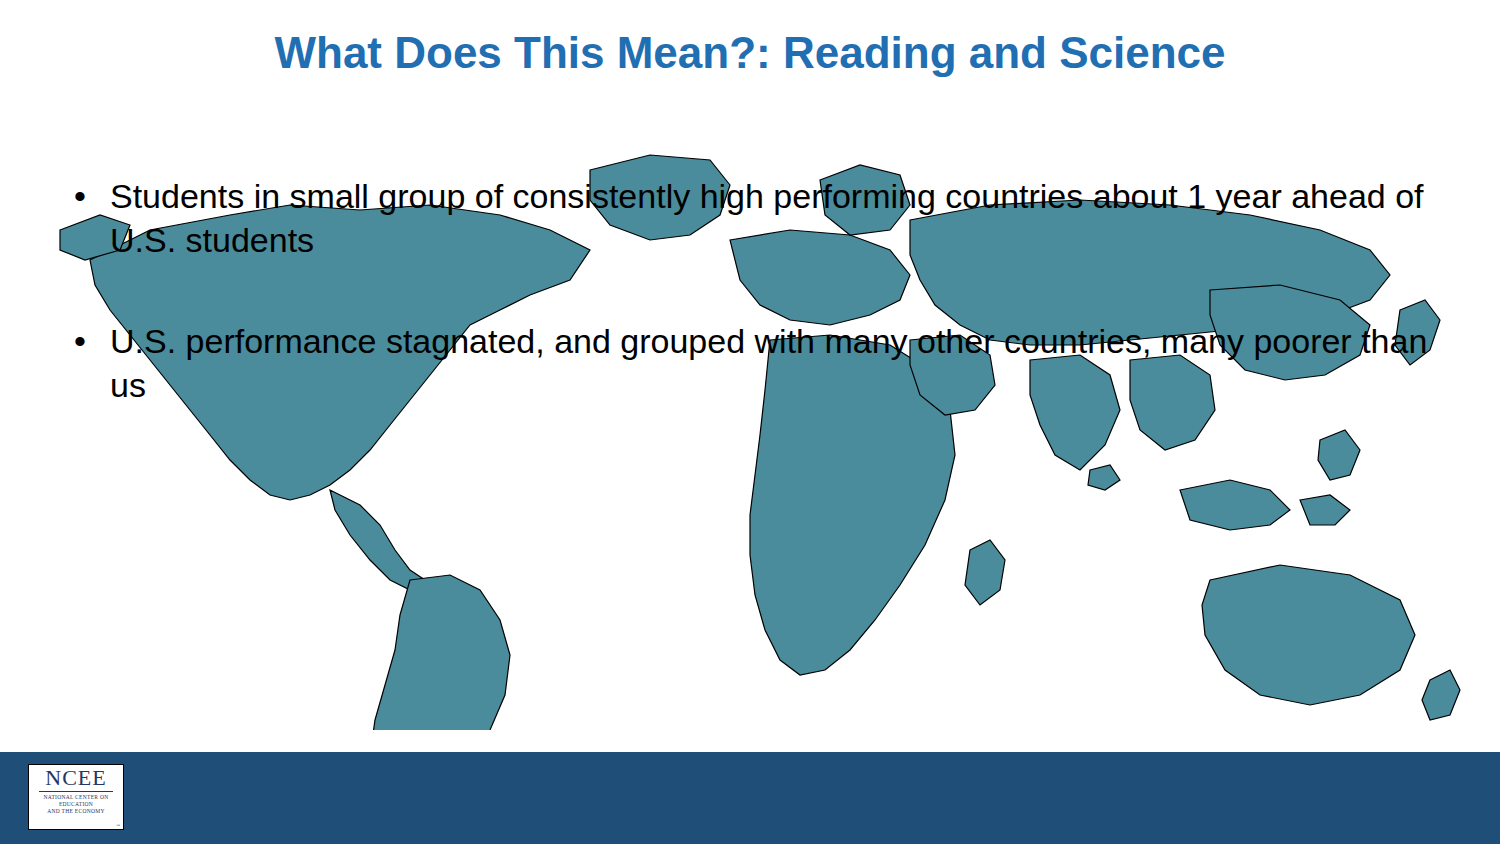What Does This Mean?: Reading and Science
Students in small group of consistently high performing countries about 1 year ahead of U.S. students
U.S. performance stagnated, and grouped with many other countries, many poorer than us
NCEE
National Center On
EDUCATION
And The Economy
™